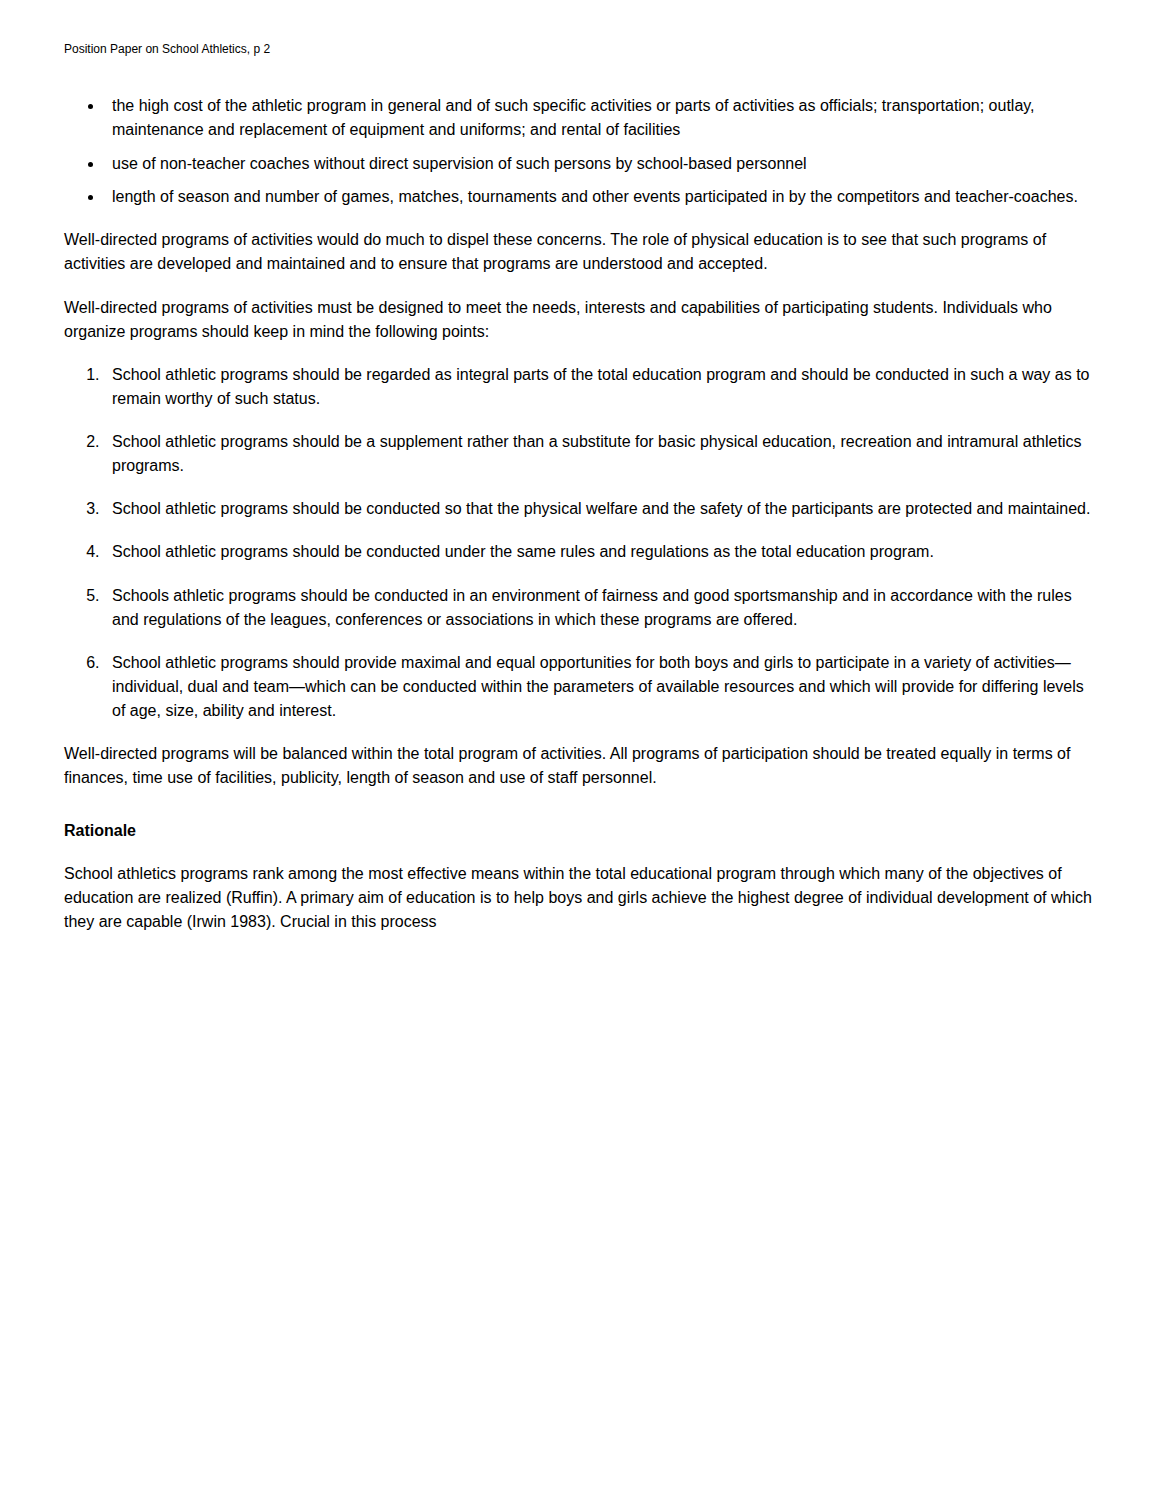Position Paper on School Athletics, p 2
the high cost of the athletic program in general and of such specific activities or parts of activities as officials; transportation; outlay, maintenance and replacement of equipment and uniforms; and rental of facilities
use of non-teacher coaches without direct supervision of such persons by school-based personnel
length of season and number of games, matches, tournaments and other events participated in by the competitors and teacher-coaches.
Well-directed programs of activities would do much to dispel these concerns. The role of physical education is to see that such programs of activities are developed and maintained and to ensure that programs are understood and accepted.
Well-directed programs of activities must be designed to meet the needs, interests and capabilities of participating students. Individuals who organize programs should keep in mind the following points:
School athletic programs should be regarded as integral parts of the total education program and should be conducted in such a way as to remain worthy of such status.
School athletic programs should be a supplement rather than a substitute for basic physical education, recreation and intramural athletics programs.
School athletic programs should be conducted so that the physical welfare and the safety of the participants are protected and maintained.
School athletic programs should be conducted under the same rules and regulations as the total education program.
Schools athletic programs should be conducted in an environment of fairness and good sportsmanship and in accordance with the rules and regulations of the leagues, conferences or associations in which these programs are offered.
School athletic programs should provide maximal and equal opportunities for both boys and girls to participate in a variety of activities—individual, dual and team—which can be conducted within the parameters of available resources and which will provide for differing levels of age, size, ability and interest.
Well-directed programs will be balanced within the total program of activities. All programs of participation should be treated equally in terms of finances, time use of facilities, publicity, length of season and use of staff personnel.
Rationale
School athletics programs rank among the most effective means within the total educational program through which many of the objectives of education are realized (Ruffin). A primary aim of education is to help boys and girls achieve the highest degree of individual development of which they are capable (Irwin 1983). Crucial in this process